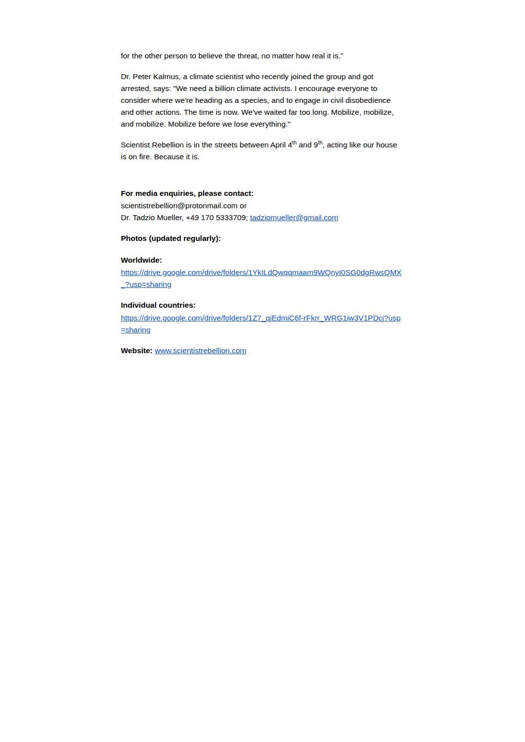for the other person to believe the threat, no matter how real it is.”
Dr. Peter Kalmus, a climate scientist who recently joined the group and got arrested, says: "We need a billion climate activists. I encourage everyone to consider where we're heading as a species, and to engage in civil disobedience and other actions. The time is now. We've waited far too long. Mobilize, mobilize, and mobilize. Mobilize before we lose everything."
Scientist Rebellion is in the streets between April 4th and 9th, acting like our house is on fire. Because it is.
For media enquiries, please contact:
scientistrebellion@protonmail.com or
Dr. Tadzio Mueller, +49 170 5333709; tadziomueller@gmail.com
Photos (updated regularly):
Worldwide:
https://drive.google.com/drive/folders/1YkILdQwqqmaam9WQnyI0SG0dgRwsQMX_?usp=sharing
Individual countries:
https://drive.google.com/drive/folders/1Z7_qjEdmiC6f-rFkrr_WRG1iw3V1PDcj?usp=sharing
Website: www.scientistrebellion.com